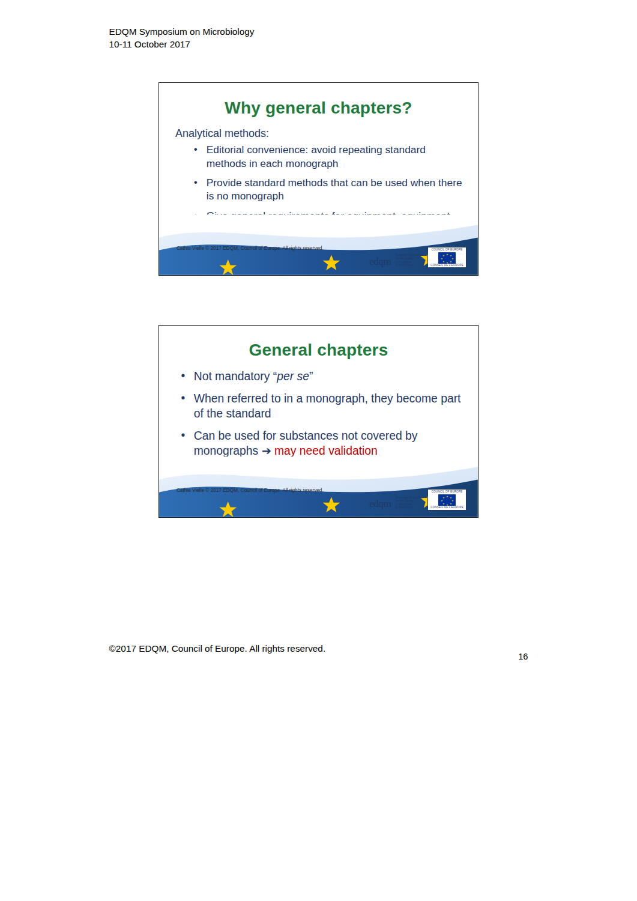EDQM Symposium on Microbiology
10-11 October 2017
Why general chapters?
Analytical methods:
Editorial convenience: avoid repeating standard methods in each monograph
Provide standard methods that can be used when there is no monograph
Give general requirements for equipment, equipment qualification or calibration
Cathie Vielle © 2017 EDQM, Council of Europe. All rights reserved.
31
edqm
European Directorate
for the Quality
of Medicines
& HealthCare
COUNCIL OF EUROPE
★ ★ ★ ★ ★ ★ ★ ★
CONSEIL DE L'EUROPE
General chapters
Not mandatory “per se”
When referred to in a monograph, they become part of the standard
Can be used for substances not covered by monographs ➔ may need validation
Some general chapters are not referred to in any monograph useful guidance, can be referred to in applications
Cathie Vielle © 2017 EDQM, Council of Europe. All rights reserved.
32
edqm
European Directorate
for the Quality
of Medicines
& HealthCare
COUNCIL OF EUROPE
★ ★ ★ ★ ★ ★ ★ ★
CONSEIL DE L'EUROPE
©2017 EDQM, Council of Europe. All rights reserved.
16